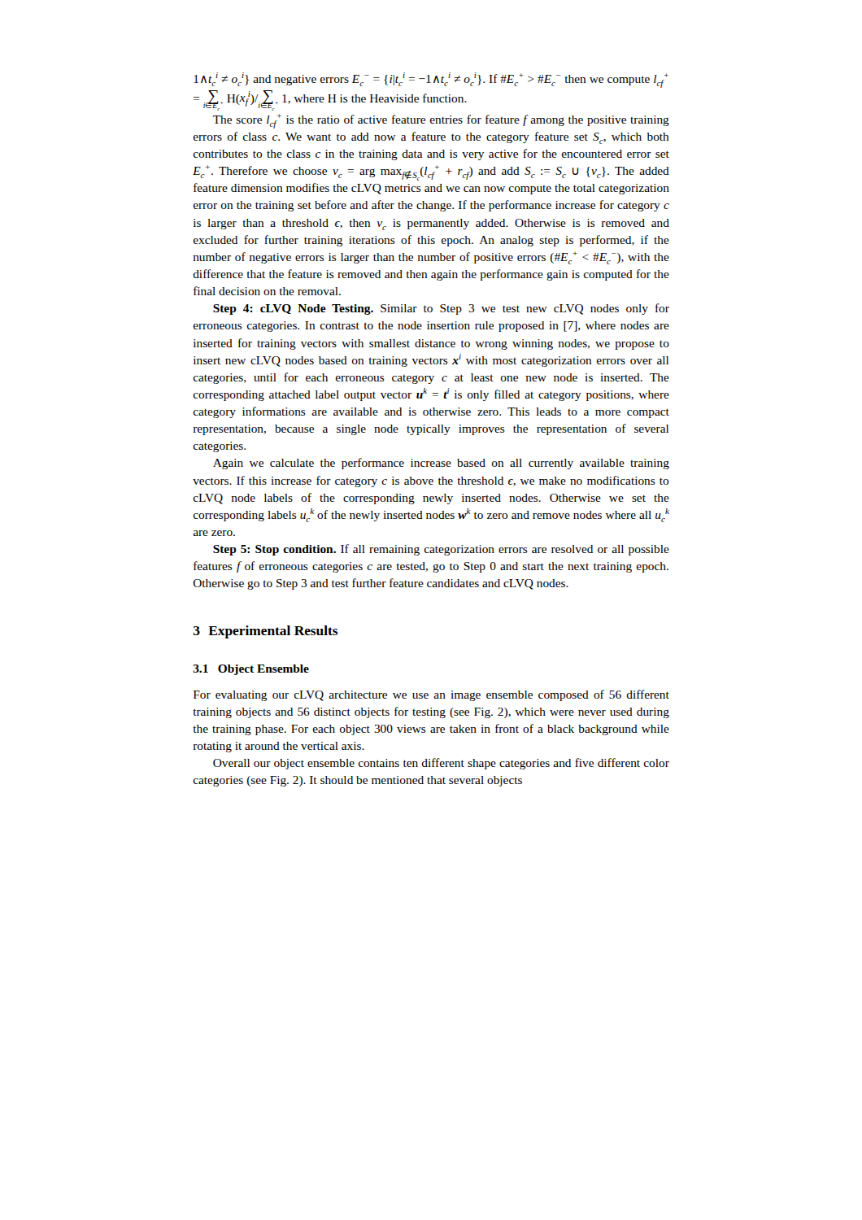1∧tci ≠ oci} and negative errors Ec− = {i|tci = −1∧tci ≠ oci}. If #Ec+ > #Ec− then we compute lcf+ = ∑i∈Ec+ H(xfi)/∑i∈Ec+ 1, where H is the Heaviside function.
The score lcf+ is the ratio of active feature entries for feature f among the positive training errors of class c. We want to add now a feature to the category feature set Sc, which both contributes to the class c in the training data and is very active for the encountered error set Ec+. Therefore we choose vc = arg maxf∉Sc(lcf+ + rcf) and add Sc := Sc ∪ {vc}. The added feature dimension modifies the cLVQ metrics and we can now compute the total categorization error on the training set before and after the change. If the performance increase for category c is larger than a threshold ϵ, then vc is permanently added. Otherwise is is removed and excluded for further training iterations of this epoch. An analog step is performed, if the number of negative errors is larger than the number of positive errors (#Ec+ < #Ec−), with the difference that the feature is removed and then again the performance gain is computed for the final decision on the removal.
Step 4: cLVQ Node Testing. Similar to Step 3 we test new cLVQ nodes only for erroneous categories. In contrast to the node insertion rule proposed in [7], where nodes are inserted for training vectors with smallest distance to wrong winning nodes, we propose to insert new cLVQ nodes based on training vectors xi with most categorization errors over all categories, until for each erroneous category c at least one new node is inserted. The corresponding attached label output vector uk = ti is only filled at category positions, where category informations are available and is otherwise zero. This leads to a more compact representation, because a single node typically improves the representation of several categories.
Again we calculate the performance increase based on all currently available training vectors. If this increase for category c is above the threshold ϵ, we make no modifications to cLVQ node labels of the corresponding newly inserted nodes. Otherwise we set the corresponding labels uck of the newly inserted nodes wk to zero and remove nodes where all uck are zero.
Step 5: Stop condition. If all remaining categorization errors are resolved or all possible features f of erroneous categories c are tested, go to Step 0 and start the next training epoch. Otherwise go to Step 3 and test further feature candidates and cLVQ nodes.
3 Experimental Results
3.1 Object Ensemble
For evaluating our cLVQ architecture we use an image ensemble composed of 56 different training objects and 56 distinct objects for testing (see Fig. 2), which were never used during the training phase. For each object 300 views are taken in front of a black background while rotating it around the vertical axis.
Overall our object ensemble contains ten different shape categories and five different color categories (see Fig. 2). It should be mentioned that several objects